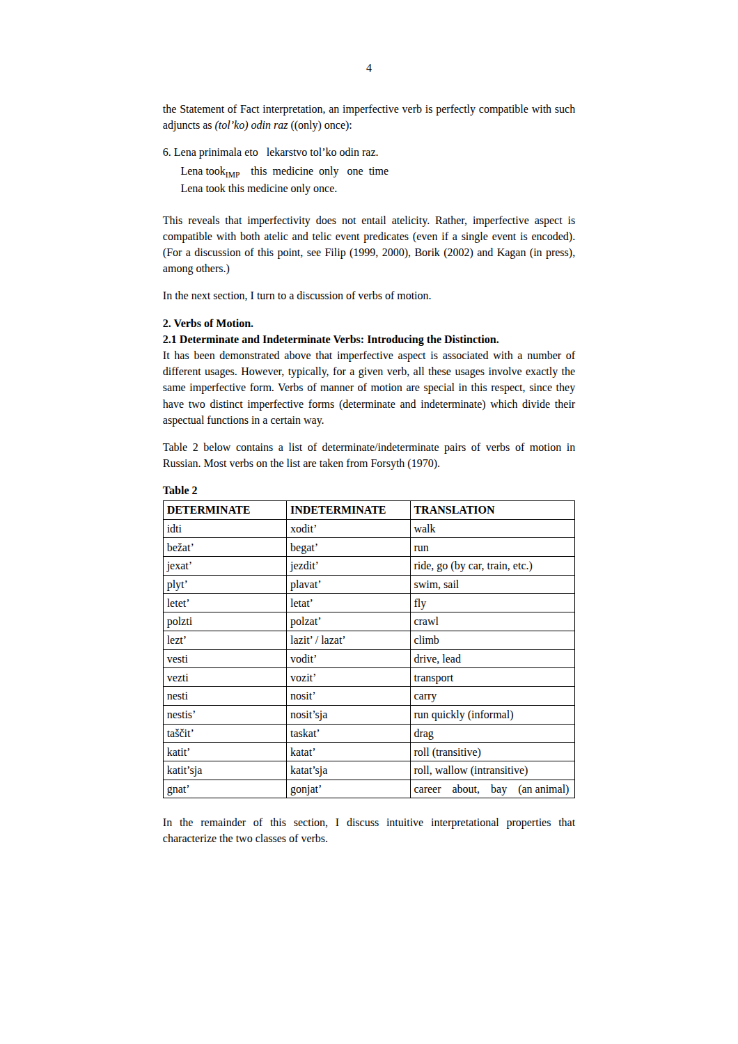4
the Statement of Fact interpretation, an imperfective verb is perfectly compatible with such adjuncts as (tol’ko) odin raz ((only) once):
6. Lena prinimala eto lekarstvo tol’ko odin raz.
Lena tookIMP this medicine only one time
Lena took this medicine only once.
This reveals that imperfectivity does not entail atelicity. Rather, imperfective aspect is compatible with both atelic and telic event predicates (even if a single event is encoded). (For a discussion of this point, see Filip (1999, 2000), Borik (2002) and Kagan (in press), among others.)
In the next section, I turn to a discussion of verbs of motion.
2. Verbs of Motion.
2.1 Determinate and Indeterminate Verbs: Introducing the Distinction.
It has been demonstrated above that imperfective aspect is associated with a number of different usages. However, typically, for a given verb, all these usages involve exactly the same imperfective form. Verbs of manner of motion are special in this respect, since they have two distinct imperfective forms (determinate and indeterminate) which divide their aspectual functions in a certain way.
Table 2 below contains a list of determinate/indeterminate pairs of verbs of motion in Russian. Most verbs on the list are taken from Forsyth (1970).
Table 2
| DETERMINATE | INDETERMINATE | TRANSLATION |
| --- | --- | --- |
| idti | xodit’ | walk |
| bežat’ | begat’ | run |
| jexat’ | jezdit’ | ride, go (by car, train, etc.) |
| plyt’ | plavat’ | swim, sail |
| letet’ | letat’ | fly |
| polzti | polzat’ | crawl |
| lezt’ | lazit’ / lazat’ | climb |
| vesti | vodit’ | drive, lead |
| vezti | vozit’ | transport |
| nesti | nosit’ | carry |
| nestis’ | nosit’sja | run quickly (informal) |
| taščit’ | taskat’ | drag |
| katit’ | katat’ | roll (transitive) |
| katit’sja | katat’sja | roll, wallow (intransitive) |
| gnat’ | gonjat’ | career about, bay (an animal) |
In the remainder of this section, I discuss intuitive interpretational properties that characterize the two classes of verbs.